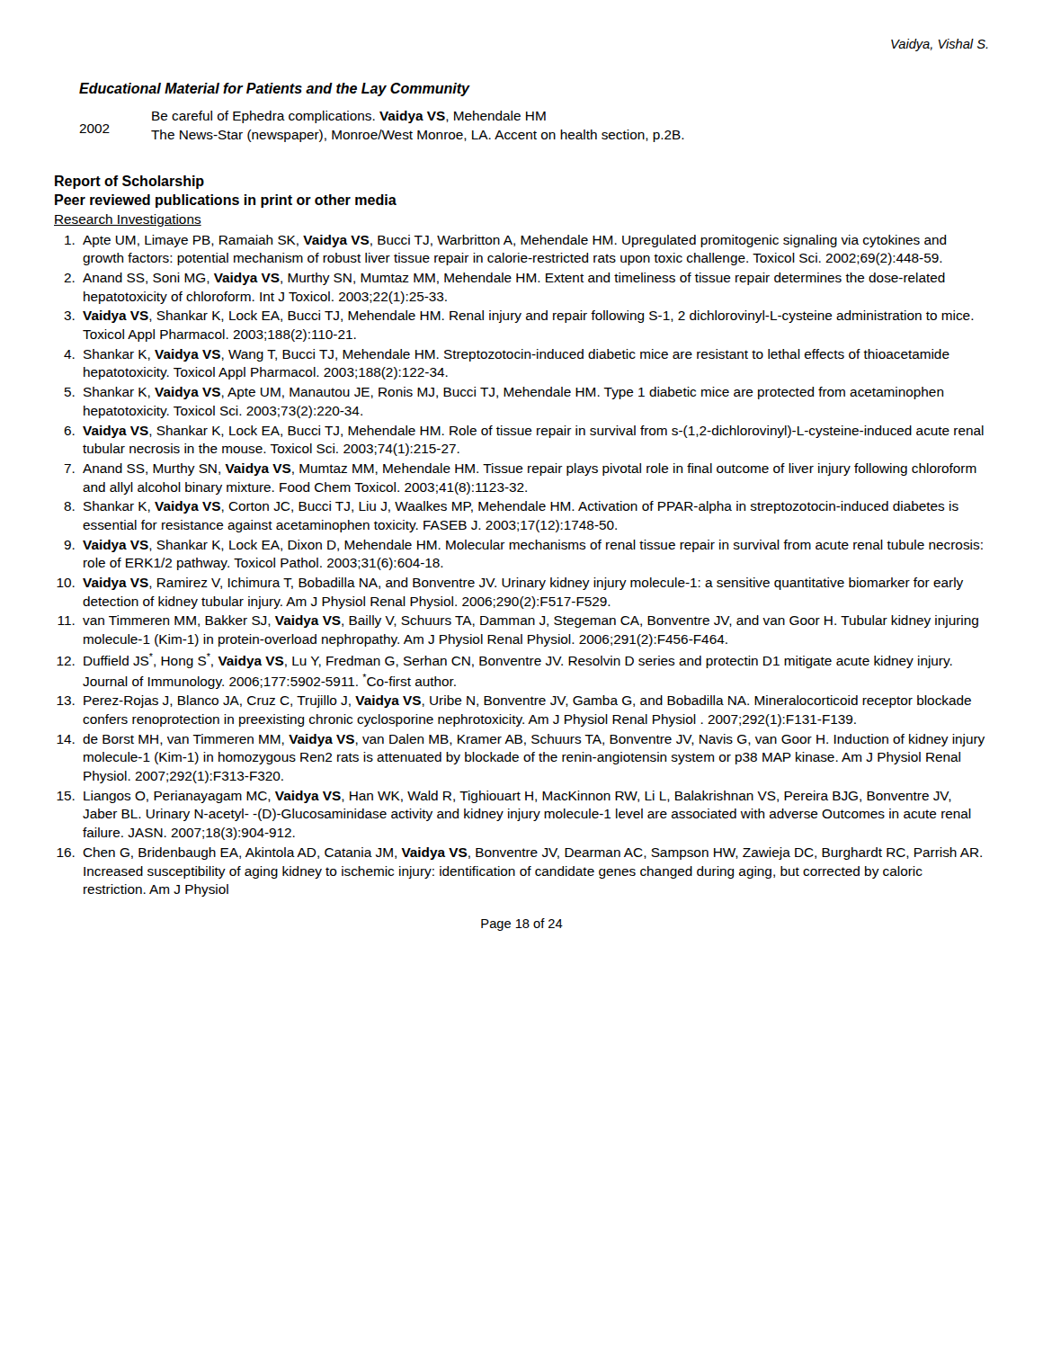Vaidya, Vishal S.
Educational Material for Patients and the Lay Community
2002
Be careful of Ephedra complications. Vaidya VS, Mehendale HM
The News-Star (newspaper), Monroe/West Monroe, LA. Accent on health section, p.2B.
Report of Scholarship
Peer reviewed publications in print or other media
Research Investigations
Apte UM, Limaye PB, Ramaiah SK, Vaidya VS, Bucci TJ, Warbritton A, Mehendale HM. Upregulated promitogenic signaling via cytokines and growth factors: potential mechanism of robust liver tissue repair in calorie-restricted rats upon toxic challenge. Toxicol Sci. 2002;69(2):448-59.
Anand SS, Soni MG, Vaidya VS, Murthy SN, Mumtaz MM, Mehendale HM. Extent and timeliness of tissue repair determines the dose-related hepatotoxicity of chloroform. Int J Toxicol. 2003;22(1):25-33.
Vaidya VS, Shankar K, Lock EA, Bucci TJ, Mehendale HM. Renal injury and repair following S-1, 2 dichlorovinyl-L-cysteine administration to mice. Toxicol Appl Pharmacol. 2003;188(2):110-21.
Shankar K, Vaidya VS, Wang T, Bucci TJ, Mehendale HM. Streptozotocin-induced diabetic mice are resistant to lethal effects of thioacetamide hepatotoxicity. Toxicol Appl Pharmacol. 2003;188(2):122-34.
Shankar K, Vaidya VS, Apte UM, Manautou JE, Ronis MJ, Bucci TJ, Mehendale HM. Type 1 diabetic mice are protected from acetaminophen hepatotoxicity. Toxicol Sci. 2003;73(2):220-34.
Vaidya VS, Shankar K, Lock EA, Bucci TJ, Mehendale HM. Role of tissue repair in survival from s-(1,2-dichlorovinyl)-L-cysteine-induced acute renal tubular necrosis in the mouse. Toxicol Sci. 2003;74(1):215-27.
Anand SS, Murthy SN, Vaidya VS, Mumtaz MM, Mehendale HM. Tissue repair plays pivotal role in final outcome of liver injury following chloroform and allyl alcohol binary mixture. Food Chem Toxicol. 2003;41(8):1123-32.
Shankar K, Vaidya VS, Corton JC, Bucci TJ, Liu J, Waalkes MP, Mehendale HM. Activation of PPAR-alpha in streptozotocin-induced diabetes is essential for resistance against acetaminophen toxicity. FASEB J. 2003;17(12):1748-50.
Vaidya VS, Shankar K, Lock EA, Dixon D, Mehendale HM. Molecular mechanisms of renal tissue repair in survival from acute renal tubule necrosis: role of ERK1/2 pathway. Toxicol Pathol. 2003;31(6):604-18.
Vaidya VS, Ramirez V, Ichimura T, Bobadilla NA, and Bonventre JV. Urinary kidney injury molecule-1: a sensitive quantitative biomarker for early detection of kidney tubular injury. Am J Physiol Renal Physiol. 2006;290(2):F517-F529.
van Timmeren MM, Bakker SJ, Vaidya VS, Bailly V, Schuurs TA, Damman J, Stegeman CA, Bonventre JV, and van Goor H. Tubular kidney injuring molecule-1 (Kim-1) in protein-overload nephropathy. Am J Physiol Renal Physiol. 2006;291(2):F456-F464.
Duffield JS*, Hong S*, Vaidya VS, Lu Y, Fredman G, Serhan CN, Bonventre JV. Resolvin D series and protectin D1 mitigate acute kidney injury. Journal of Immunology. 2006;177:5902-5911. *Co-first author.
Perez-Rojas J, Blanco JA, Cruz C, Trujillo J, Vaidya VS, Uribe N, Bonventre JV, Gamba G, and Bobadilla NA. Mineralocorticoid receptor blockade confers renoprotection in preexisting chronic cyclosporine nephrotoxicity. Am J Physiol Renal Physiol . 2007;292(1):F131-F139.
de Borst MH, van Timmeren MM, Vaidya VS, van Dalen MB, Kramer AB, Schuurs TA, Bonventre JV, Navis G, van Goor H. Induction of kidney injury molecule-1 (Kim-1) in homozygous Ren2 rats is attenuated by blockade of the renin-angiotensin system or p38 MAP kinase. Am J Physiol Renal Physiol. 2007;292(1):F313-F320.
Liangos O, Perianayagam MC, Vaidya VS, Han WK, Wald R, Tighiouart H, MacKinnon RW, Li L, Balakrishnan VS, Pereira BJG, Bonventre JV, Jaber BL. Urinary N-acetyl- -(D)-Glucosaminidase activity and kidney injury molecule-1 level are associated with adverse Outcomes in acute renal failure. JASN. 2007;18(3):904-912.
Chen G, Bridenbaugh EA, Akintola AD, Catania JM, Vaidya VS, Bonventre JV, Dearman AC, Sampson HW, Zawieja DC, Burghardt RC, Parrish AR. Increased susceptibility of aging kidney to ischemic injury: identification of candidate genes changed during aging, but corrected by caloric restriction. Am J Physiol
Page 18 of 24